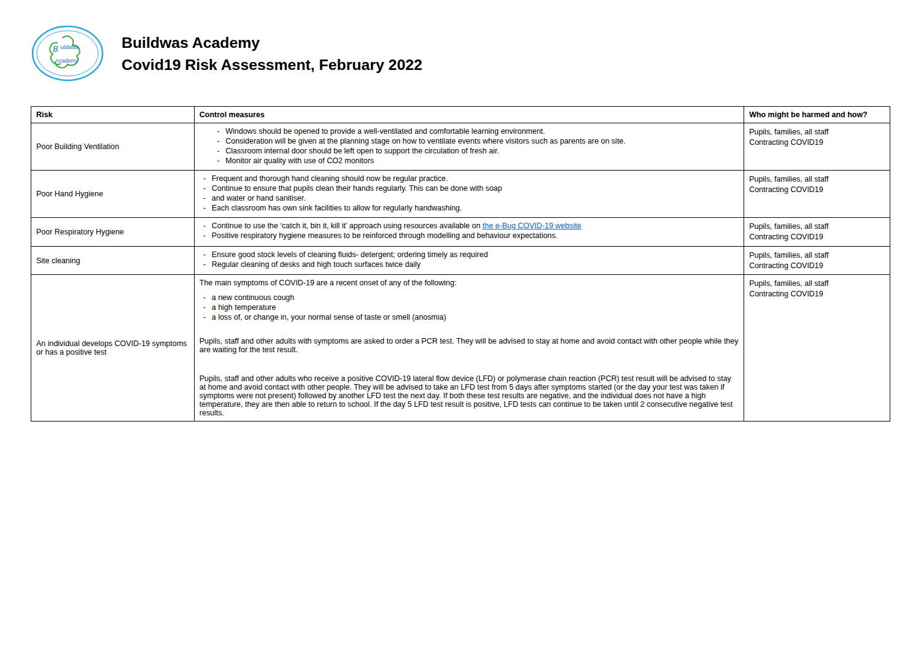B uildwas Academy
Buildwas Academy
Covid19 Risk Assessment, February 2022
| Risk | Control measures | Who might be harmed and how? |
| --- | --- | --- |
| Poor Building Ventilation | Windows should be opened to provide a well-ventilated and comfortable learning environment. Consideration will be given at the planning stage on how to ventilate events where visitors such as parents are on site. Classroom internal door should be left open to support the circulation of fresh air. Monitor air quality with use of CO2 monitors | Pupils, families, all staff Contracting COVID19 |
| Poor Hand Hygiene | Frequent and thorough hand cleaning should now be regular practice. Continue to ensure that pupils clean their hands regularly. This can be done with soap and water or hand sanitiser. Each classroom has own sink facilities to allow for regularly handwashing. | Pupils, families, all staff Contracting COVID19 |
| Poor Respiratory Hygiene | Continue to use the ‘catch it, bin it, kill it’ approach using resources available on the e-Bug COVID-19 website Positive respiratory hygiene measures to be reinforced through modelling and behaviour expectations. | Pupils, families, all staff Contracting COVID19 |
| Site cleaning | Ensure good stock levels of cleaning fluids- detergent; ordering timely as required Regular cleaning of desks and high touch surfaces twice daily | Pupils, families, all staff Contracting COVID19 |
| An individual develops COVID-19 symptoms or has a positive test | The main symptoms of COVID-19 are a recent onset of any of the following: a new continuous cough a high temperature a loss of, or change in, your normal sense of taste or smell (anosmia) Pupils, staff and other adults with symptoms are asked to order a PCR test. They will be advised to stay at home and avoid contact with other people while they are waiting for the test result. Pupils, staff and other adults who receive a positive COVID-19 lateral flow device (LFD) or polymerase chain reaction (PCR) test result will be advised to stay at home and avoid contact with other people. They will be advised to take an LFD test from 5 days after symptoms started (or the day your test was taken if symptoms were not present) followed by another LFD test the next day. If both these test results are negative, and the individual does not have a high temperature, they are then able to return to school. If the day 5 LFD test result is positive, LFD tests can continue to be taken until 2 consecutive negative test results. | Pupils, families, all staff Contracting COVID19 |